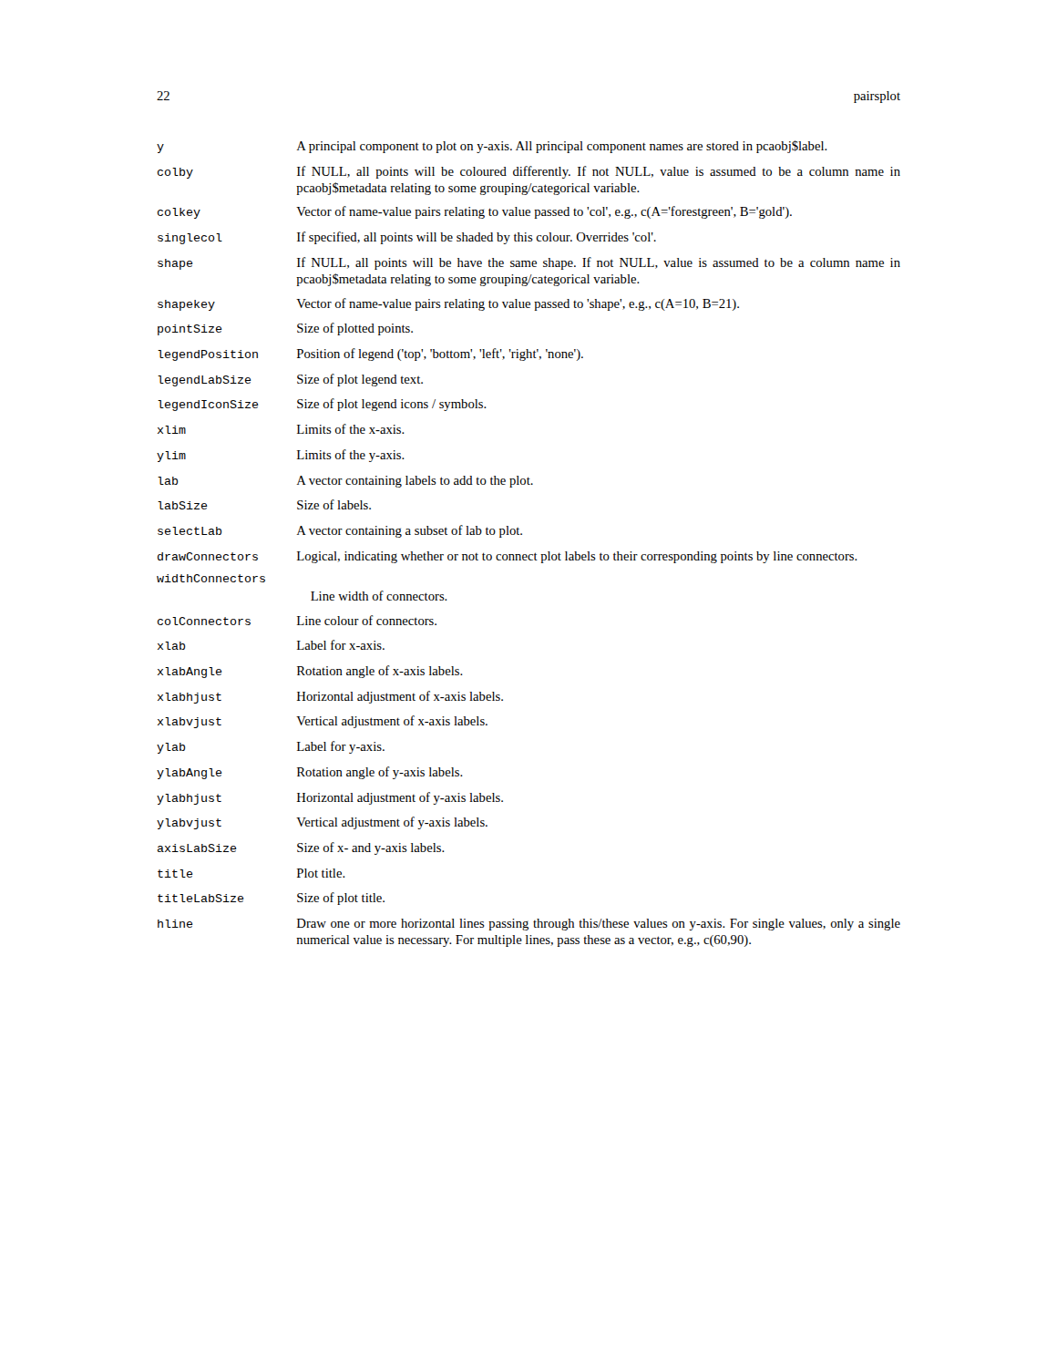22 pairsplot
y
A principal component to plot on y-axis. All principal component names are stored in pcaobj$label.
colby
If NULL, all points will be coloured differently. If not NULL, value is assumed to be a column name in pcaobj$metadata relating to some grouping/categorical variable.
colkey
Vector of name-value pairs relating to value passed to 'col', e.g., c(A='forestgreen', B='gold').
singlecol
If specified, all points will be shaded by this colour. Overrides 'col'.
shape
If NULL, all points will be have the same shape. If not NULL, value is assumed to be a column name in pcaobj$metadata relating to some grouping/categorical variable.
shapekey
Vector of name-value pairs relating to value passed to 'shape', e.g., c(A=10, B=21).
pointSize
Size of plotted points.
legendPosition
Position of legend ('top', 'bottom', 'left', 'right', 'none').
legendLabSize
Size of plot legend text.
legendIconSize
Size of plot legend icons / symbols.
xlim
Limits of the x-axis.
ylim
Limits of the y-axis.
lab
A vector containing labels to add to the plot.
labSize
Size of labels.
selectLab
A vector containing a subset of lab to plot.
drawConnectors
Logical, indicating whether or not to connect plot labels to their corresponding points by line connectors.
widthConnectors
Line width of connectors.
colConnectors
Line colour of connectors.
xlab
Label for x-axis.
xlabAngle
Rotation angle of x-axis labels.
xlabhjust
Horizontal adjustment of x-axis labels.
xlabvjust
Vertical adjustment of x-axis labels.
ylab
Label for y-axis.
ylabAngle
Rotation angle of y-axis labels.
ylabhjust
Horizontal adjustment of y-axis labels.
ylabvjust
Vertical adjustment of y-axis labels.
axisLabSize
Size of x- and y-axis labels.
title
Plot title.
titleLabSize
Size of plot title.
hline
Draw one or more horizontal lines passing through this/these values on y-axis. For single values, only a single numerical value is necessary. For multiple lines, pass these as a vector, e.g., c(60,90).